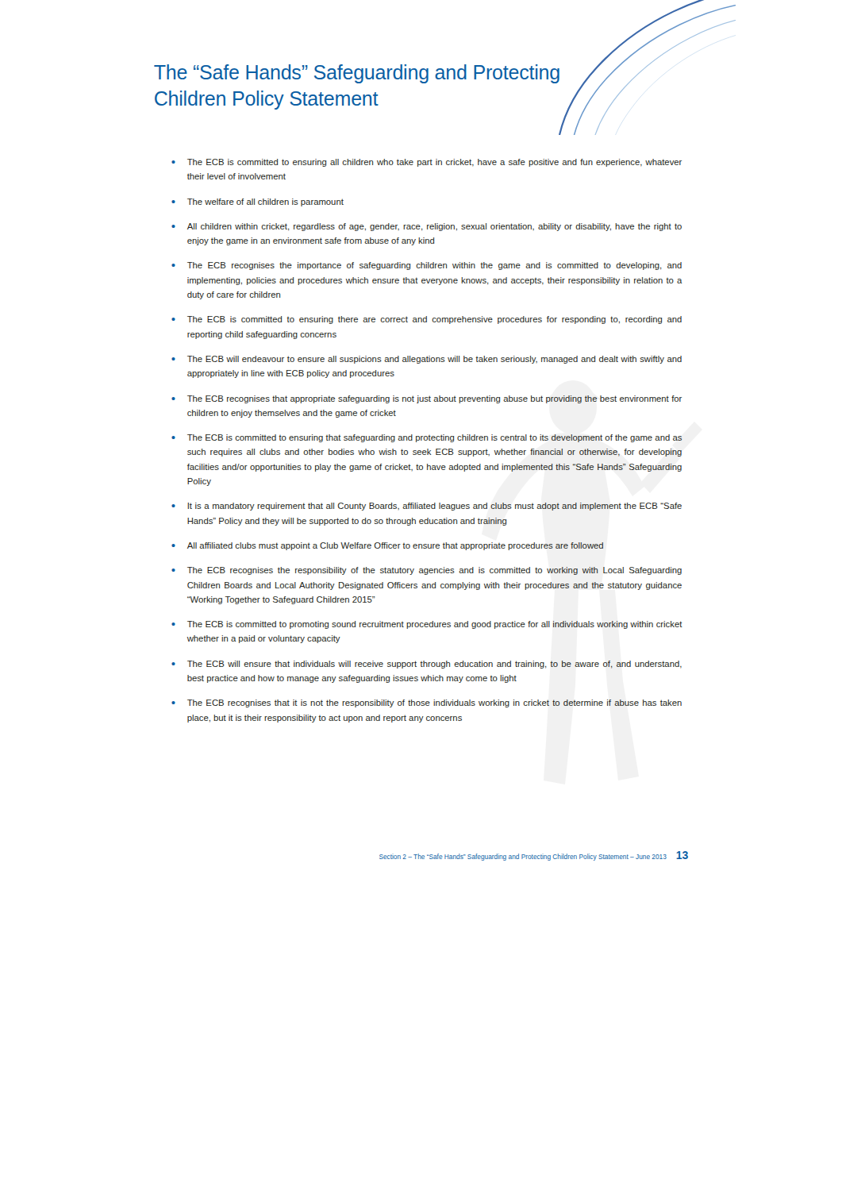The “Safe Hands” Safeguarding and Protecting
Children Policy Statement
The ECB is committed to ensuring all children who take part in cricket, have a safe positive and fun experience, whatever their level of involvement
The welfare of all children is paramount
All children within cricket, regardless of age, gender, race, religion, sexual orientation, ability or disability, have the right to enjoy the game in an environment safe from abuse of any kind
The ECB recognises the importance of safeguarding children within the game and is committed to developing, and implementing, policies and procedures which ensure that everyone knows, and accepts, their responsibility in relation to a duty of care for children
The ECB is committed to ensuring there are correct and comprehensive procedures for responding to, recording and reporting child safeguarding concerns
The ECB will endeavour to ensure all suspicions and allegations will be taken seriously, managed and dealt with swiftly and appropriately in line with ECB policy and procedures
The ECB recognises that appropriate safeguarding is not just about preventing abuse but providing the best environment for children to enjoy themselves and the game of cricket
The ECB is committed to ensuring that safeguarding and protecting children is central to its development of the game and as such requires all clubs and other bodies who wish to seek ECB support, whether financial or otherwise, for developing facilities and/or opportunities to play the game of cricket, to have adopted and implemented this “Safe Hands” Safeguarding Policy
It is a mandatory requirement that all County Boards, affiliated leagues and clubs must adopt and implement the ECB “Safe Hands” Policy and they will be supported to do so through education and training
All affiliated clubs must appoint a Club Welfare Officer to ensure that appropriate procedures are followed
The ECB recognises the responsibility of the statutory agencies and is committed to working with Local Safeguarding Children Boards and Local Authority Designated Officers and complying with their procedures and the statutory guidance “Working Together to Safeguard Children 2015”
The ECB is committed to promoting sound recruitment procedures and good practice for all individuals working within cricket whether in a paid or voluntary capacity
The ECB will ensure that individuals will receive support through education and training, to be aware of, and understand, best practice and how to manage any safeguarding issues which may come to light
The ECB recognises that it is not the responsibility of those individuals working in cricket to determine if abuse has taken place, but it is their responsibility to act upon and report any concerns
Section 2 – The “Safe Hands” Safeguarding and Protecting Children Policy Statement – June 2013 13